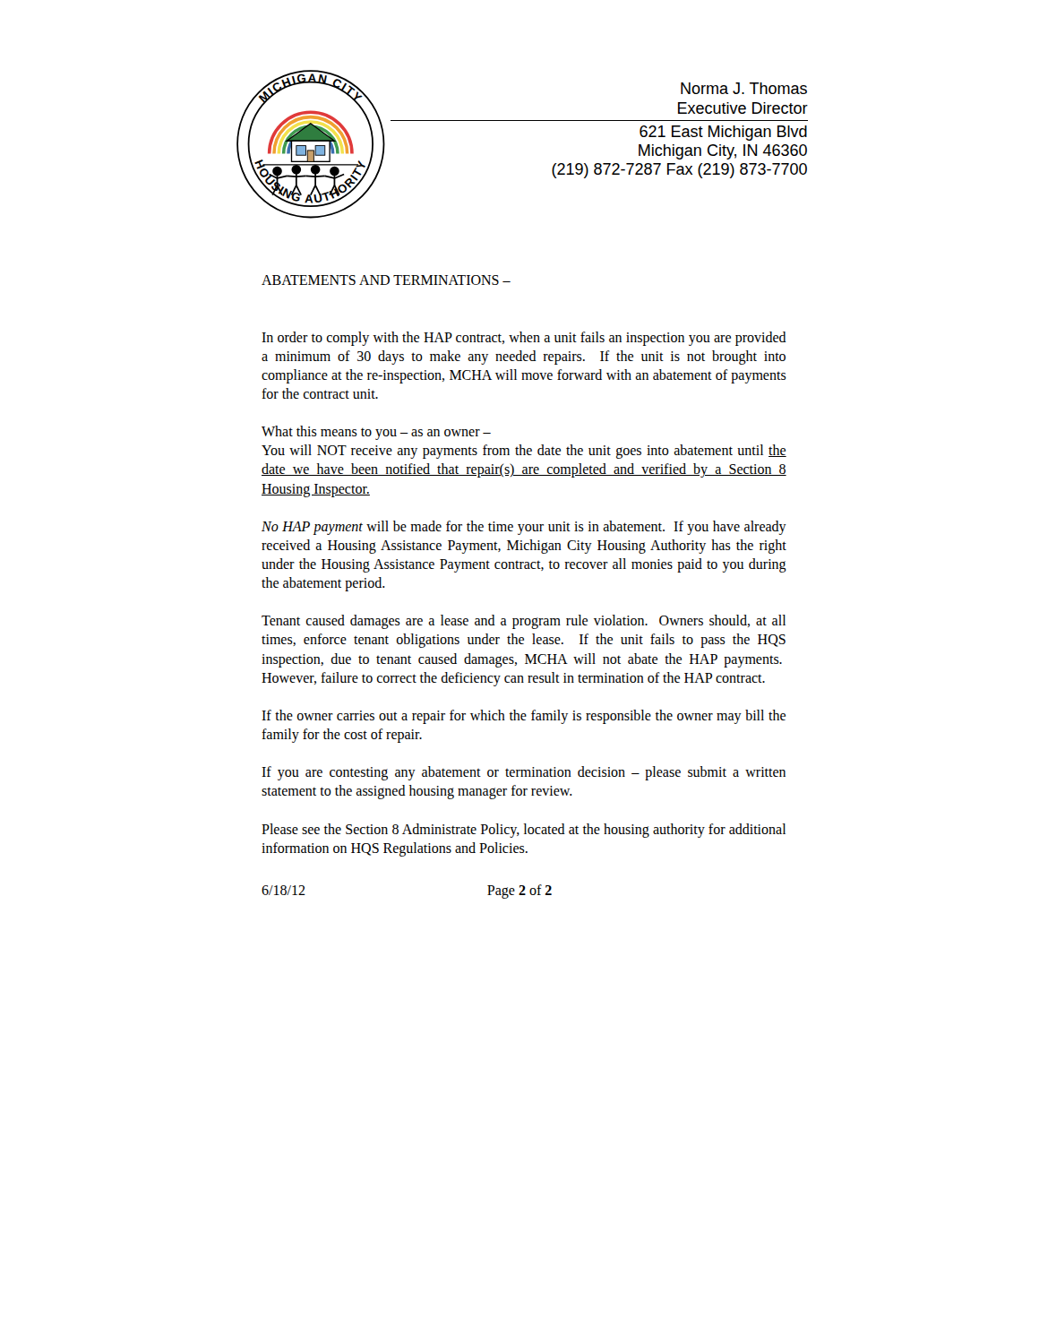MICHIGAN CITY HOUSING AUTHORITY
Norma J. Thomas
Executive Director
621 East Michigan Blvd
Michigan City, IN 46360
(219) 872-7287 Fax (219) 873-7700
ABATEMENTS AND TERMINATIONS –
In order to comply with the HAP contract, when a unit fails an inspection you are provided a minimum of 30 days to make any needed repairs. If the unit is not brought into compliance at the re-inspection, MCHA will move forward with an abatement of payments for the contract unit.
What this means to you – as an owner –
You will NOT receive any payments from the date the unit goes into abatement until the date we have been notified that repair(s) are completed and verified by a Section 8 Housing Inspector.
No HAP payment will be made for the time your unit is in abatement. If you have already received a Housing Assistance Payment, Michigan City Housing Authority has the right under the Housing Assistance Payment contract, to recover all monies paid to you during the abatement period.
Tenant caused damages are a lease and a program rule violation. Owners should, at all times, enforce tenant obligations under the lease. If the unit fails to pass the HQS inspection, due to tenant caused damages, MCHA will not abate the HAP payments. However, failure to correct the deficiency can result in termination of the HAP contract.
If the owner carries out a repair for which the family is responsible the owner may bill the family for the cost of repair.
If you are contesting any abatement or termination decision – please submit a written statement to the assigned housing manager for review.
Please see the Section 8 Administrate Policy, located at the housing authority for additional information on HQS Regulations and Policies.
6/18/12
Page 2 of 2